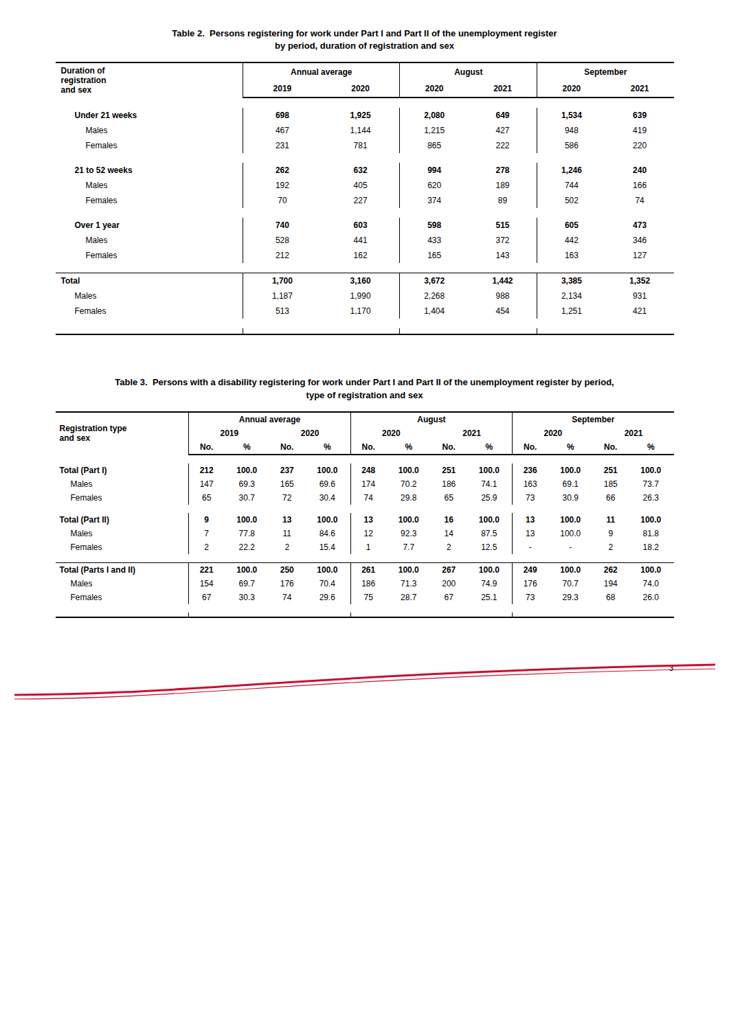Table 2. Persons registering for work under Part I and Part II of the unemployment register by period, duration of registration and sex
| Duration of registration and sex | Annual average | August | September |
| --- | --- | --- | --- |
| 2019 | 2020 | 2020 | 2021 | 2020 | 2021 |
| Under 21 weeks | 698 | 1,925 | 2,080 | 649 | 1,534 | 639 |
| Males | 467 | 1,144 | 1,215 | 427 | 948 | 419 |
| Females | 231 | 781 | 865 | 222 | 586 | 220 |
| 21 to 52 weeks | 262 | 632 | 994 | 278 | 1,246 | 240 |
| Males | 192 | 405 | 620 | 189 | 744 | 166 |
| Females | 70 | 227 | 374 | 89 | 502 | 74 |
| Over 1 year | 740 | 603 | 598 | 515 | 605 | 473 |
| Males | 528 | 441 | 433 | 372 | 442 | 346 |
| Females | 212 | 162 | 165 | 143 | 163 | 127 |
| Total | 1,700 | 3,160 | 3,672 | 1,442 | 3,385 | 1,352 |
| Males | 1,187 | 1,990 | 2,268 | 988 | 2,134 | 931 |
| Females | 513 | 1,170 | 1,404 | 454 | 1,251 | 421 |
Table 3. Persons with a disability registering for work under Part I and Part II of the unemployment register by period, type of registration and sex
| Registration type and sex | Annual average | August | September |
| --- | --- | --- | --- |
| 2019 | 2020 | 2020 | 2021 | 2020 | 2021 |
| No. | % | No. | % | No. | % | No. | % | No. | % | No. | % |
| Total (Part I) | 212 | 100.0 | 237 | 100.0 | 248 | 100.0 | 251 | 100.0 | 236 | 100.0 | 251 | 100.0 |
| Males | 147 | 69.3 | 165 | 69.6 | 174 | 70.2 | 186 | 74.1 | 163 | 69.1 | 185 | 73.7 |
| Females | 65 | 30.7 | 72 | 30.4 | 74 | 29.8 | 65 | 25.9 | 73 | 30.9 | 66 | 26.3 |
| Total (Part II) | 9 | 100.0 | 13 | 100.0 | 13 | 100.0 | 16 | 100.0 | 13 | 100.0 | 11 | 100.0 |
| Males | 7 | 77.8 | 11 | 84.6 | 12 | 92.3 | 14 | 87.5 | 13 | 100.0 | 9 | 81.8 |
| Females | 2 | 22.2 | 2 | 15.4 | 1 | 7.7 | 2 | 12.5 | - | - | 2 | 18.2 |
| Total (Parts I and II) | 221 | 100.0 | 250 | 100.0 | 261 | 100.0 | 267 | 100.0 | 249 | 100.0 | 262 | 100.0 |
| Males | 154 | 69.7 | 176 | 70.4 | 186 | 71.3 | 200 | 74.9 | 176 | 70.7 | 194 | 74.0 |
| Females | 67 | 30.3 | 74 | 29.6 | 75 | 28.7 | 67 | 25.1 | 73 | 29.3 | 68 | 26.0 |
3